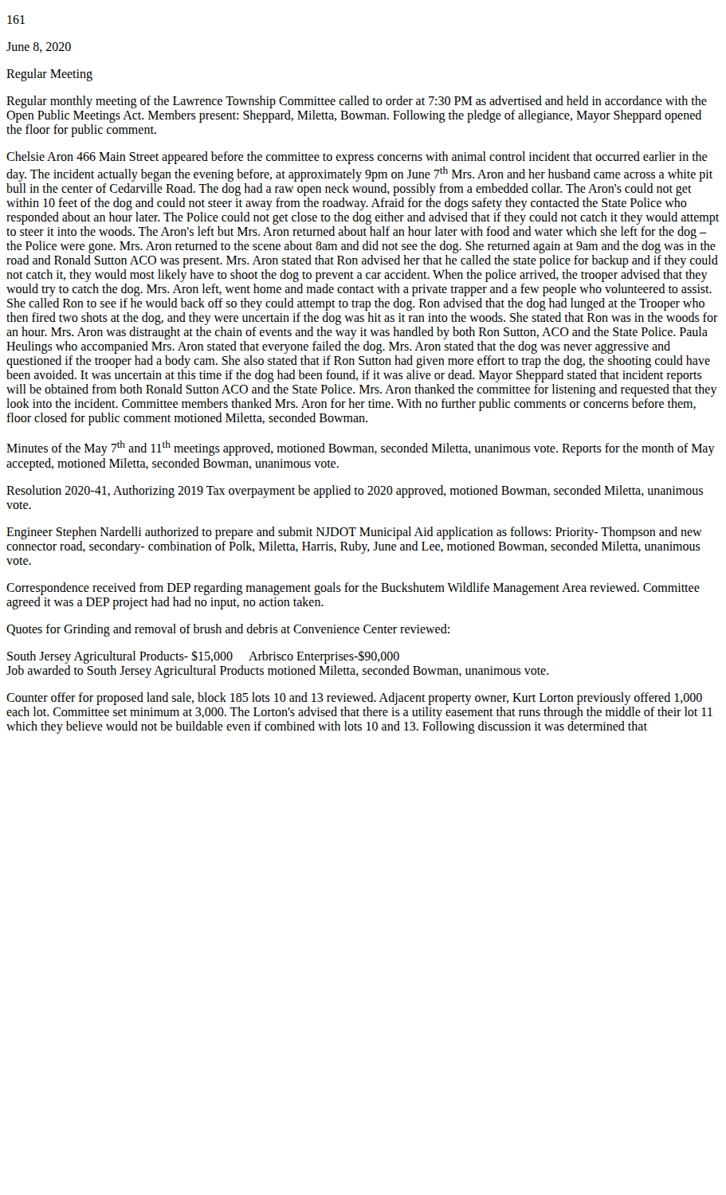161
June 8, 2020
Regular Meeting
Regular monthly meeting of the Lawrence Township Committee called to order at 7:30 PM as advertised and held in accordance with the Open Public Meetings Act. Members present: Sheppard, Miletta, Bowman. Following the pledge of allegiance, Mayor Sheppard opened the floor for public comment.
Chelsie Aron 466 Main Street appeared before the committee to express concerns with animal control incident that occurred earlier in the day. The incident actually began the evening before, at approximately 9pm on June 7th Mrs. Aron and her husband came across a white pit bull in the center of Cedarville Road. The dog had a raw open neck wound, possibly from a embedded collar. The Aron's could not get within 10 feet of the dog and could not steer it away from the roadway. Afraid for the dogs safety they contacted the State Police who responded about an hour later. The Police could not get close to the dog either and advised that if they could not catch it they would attempt to steer it into the woods. The Aron's left but Mrs. Aron returned about half an hour later with food and water which she left for the dog – the Police were gone. Mrs. Aron returned to the scene about 8am and did not see the dog. She returned again at 9am and the dog was in the road and Ronald Sutton ACO was present. Mrs. Aron stated that Ron advised her that he called the state police for backup and if they could not catch it, they would most likely have to shoot the dog to prevent a car accident. When the police arrived, the trooper advised that they would try to catch the dog. Mrs. Aron left, went home and made contact with a private trapper and a few people who volunteered to assist. She called Ron to see if he would back off so they could attempt to trap the dog. Ron advised that the dog had lunged at the Trooper who then fired two shots at the dog, and they were uncertain if the dog was hit as it ran into the woods. She stated that Ron was in the woods for an hour. Mrs. Aron was distraught at the chain of events and the way it was handled by both Ron Sutton, ACO and the State Police. Paula Heulings who accompanied Mrs. Aron stated that everyone failed the dog. Mrs. Aron stated that the dog was never aggressive and questioned if the trooper had a body cam. She also stated that if Ron Sutton had given more effort to trap the dog, the shooting could have been avoided. It was uncertain at this time if the dog had been found, if it was alive or dead. Mayor Sheppard stated that incident reports will be obtained from both Ronald Sutton ACO and the State Police. Mrs. Aron thanked the committee for listening and requested that they look into the incident. Committee members thanked Mrs. Aron for her time. With no further public comments or concerns before them, floor closed for public comment motioned Miletta, seconded Bowman.
Minutes of the May 7th and 11th meetings approved, motioned Bowman, seconded Miletta, unanimous vote. Reports for the month of May accepted, motioned Miletta, seconded Bowman, unanimous vote.
Resolution 2020-41, Authorizing 2019 Tax overpayment be applied to 2020 approved, motioned Bowman, seconded Miletta, unanimous vote.
Engineer Stephen Nardelli authorized to prepare and submit NJDOT Municipal Aid application as follows: Priority- Thompson and new connector road, secondary- combination of Polk, Miletta, Harris, Ruby, June and Lee, motioned Bowman, seconded Miletta, unanimous vote.
Correspondence received from DEP regarding management goals for the Buckshutem Wildlife Management Area reviewed. Committee agreed it was a DEP project had had no input, no action taken.
Quotes for Grinding and removal of brush and debris at Convenience Center reviewed:
South Jersey Agricultural Products- $15,000 Arbrisco Enterprises-$90,000
Job awarded to South Jersey Agricultural Products motioned Miletta, seconded Bowman, unanimous vote.
Counter offer for proposed land sale, block 185 lots 10 and 13 reviewed. Adjacent property owner, Kurt Lorton previously offered 1,000 each lot. Committee set minimum at 3,000. The Lorton's advised that there is a utility easement that runs through the middle of their lot 11 which they believe would not be buildable even if combined with lots 10 and 13. Following discussion it was determined that